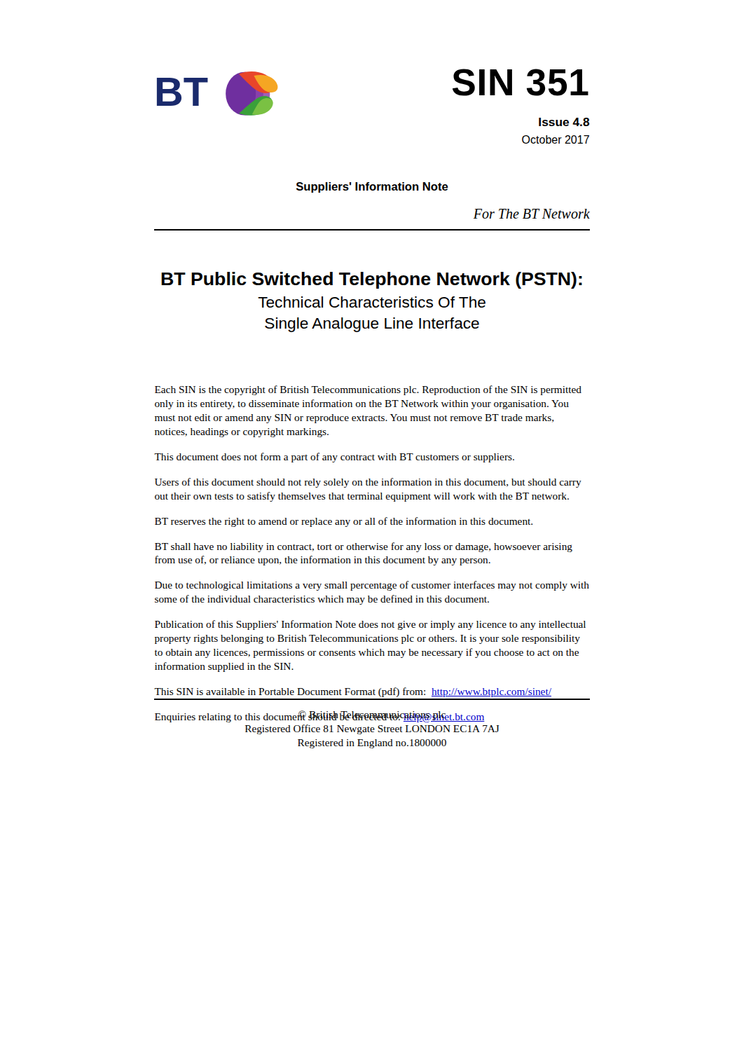BT
SIN 351
Issue 4.8
October 2017
Suppliers' Information Note
For The BT Network
BT Public Switched Telephone Network (PSTN):
Technical Characteristics Of The
Single Analogue Line Interface
Each SIN is the copyright of British Telecommunications plc. Reproduction of the SIN is permitted only in its entirety, to disseminate information on the BT Network within your organisation. You must not edit or amend any SIN or reproduce extracts. You must not remove BT trade marks, notices, headings or copyright markings.
This document does not form a part of any contract with BT customers or suppliers.
Users of this document should not rely solely on the information in this document, but should carry out their own tests to satisfy themselves that terminal equipment will work with the BT network.
BT reserves the right to amend or replace any or all of the information in this document.
BT shall have no liability in contract, tort or otherwise for any loss or damage, howsoever arising from use of, or reliance upon, the information in this document by any person.
Due to technological limitations a very small percentage of customer interfaces may not comply with some of the individual characteristics which may be defined in this document.
Publication of this Suppliers' Information Note does not give or imply any licence to any intellectual property rights belonging to British Telecommunications plc or others. It is your sole responsibility to obtain any licences, permissions or consents which may be necessary if you choose to act on the information supplied in the SIN.
This SIN is available in Portable Document Format (pdf) from: http://www.btplc.com/sinet/
Enquiries relating to this document should be directed to: help@sinet.bt.com
© British Telecommunications plc
Registered Office 81 Newgate Street LONDON EC1A 7AJ
Registered in England no.1800000